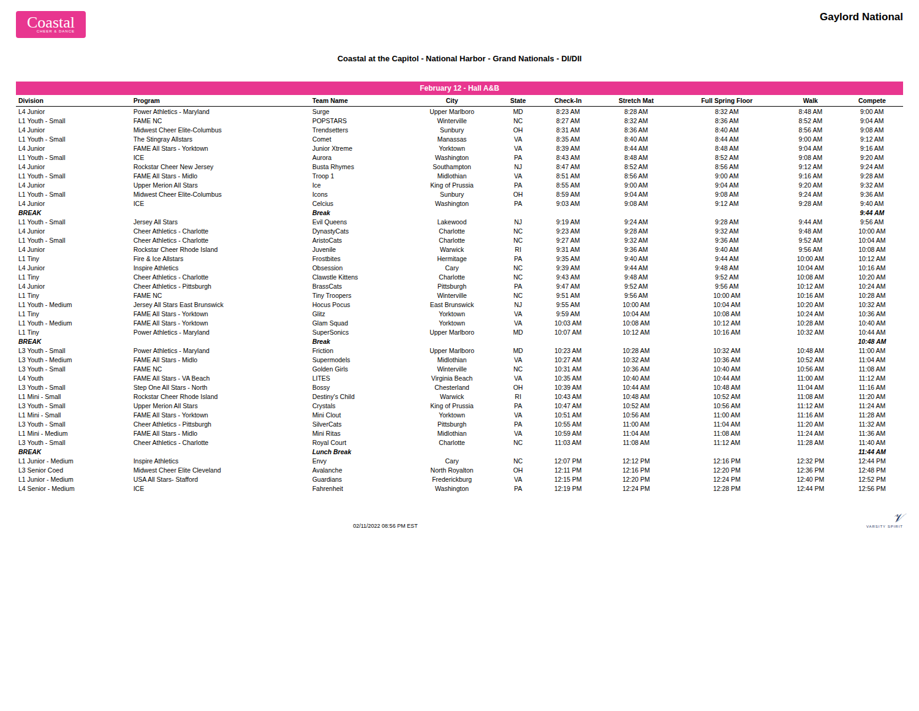CoastalCHEER & DANCE
Gaylord National
Coastal at the Capitol - National Harbor - Grand Nationals - DI/DII
February 12 - Hall A&B
| Division | Program | Team Name | City | State | Check-In | Stretch Mat | Full Spring Floor | Walk | Compete |
| --- | --- | --- | --- | --- | --- | --- | --- | --- | --- |
| L4 Junior | Power Athletics - Maryland | Surge | Upper Marlboro | MD | 8:23 AM | 8:28 AM | 8:32 AM | 8:48 AM | 9:00 AM |
| L1 Youth - Small | FAME NC | POPSTARS | Winterville | NC | 8:27 AM | 8:32 AM | 8:36 AM | 8:52 AM | 9:04 AM |
| L4 Junior | Midwest Cheer Elite-Columbus | Trendsetters | Sunbury | OH | 8:31 AM | 8:36 AM | 8:40 AM | 8:56 AM | 9:08 AM |
| L1 Youth - Small | The Stingray Allstars | Comet | Manassas | VA | 8:35 AM | 8:40 AM | 8:44 AM | 9:00 AM | 9:12 AM |
| L4 Junior | FAME All Stars - Yorktown | Junior Xtreme | Yorktown | VA | 8:39 AM | 8:44 AM | 8:48 AM | 9:04 AM | 9:16 AM |
| L1 Youth - Small | ICE | Aurora | Washington | PA | 8:43 AM | 8:48 AM | 8:52 AM | 9:08 AM | 9:20 AM |
| L4 Junior | Rockstar Cheer New Jersey | Busta Rhymes | Southampton | NJ | 8:47 AM | 8:52 AM | 8:56 AM | 9:12 AM | 9:24 AM |
| L1 Youth - Small | FAME All Stars - Midlo | Troop 1 | Midlothian | VA | 8:51 AM | 8:56 AM | 9:00 AM | 9:16 AM | 9:28 AM |
| L4 Junior | Upper Merion All Stars | Ice | King of Prussia | PA | 8:55 AM | 9:00 AM | 9:04 AM | 9:20 AM | 9:32 AM |
| L1 Youth - Small | Midwest Cheer Elite-Columbus | Icons | Sunbury | OH | 8:59 AM | 9:04 AM | 9:08 AM | 9:24 AM | 9:36 AM |
| L4 Junior | ICE | Celcius | Washington | PA | 9:03 AM | 9:08 AM | 9:12 AM | 9:28 AM | 9:40 AM |
| BREAK | | Break | | | | | | | 9:44 AM |
| L1 Youth - Small | Jersey All Stars | Evil Queens | Lakewood | NJ | 9:19 AM | 9:24 AM | 9:28 AM | 9:44 AM | 9:56 AM |
| L4 Junior | Cheer Athletics - Charlotte | DynastyCats | Charlotte | NC | 9:23 AM | 9:28 AM | 9:32 AM | 9:48 AM | 10:00 AM |
| L1 Youth - Small | Cheer Athletics - Charlotte | AristoCats | Charlotte | NC | 9:27 AM | 9:32 AM | 9:36 AM | 9:52 AM | 10:04 AM |
| L4 Junior | Rockstar Cheer Rhode Island | Juvenile | Warwick | RI | 9:31 AM | 9:36 AM | 9:40 AM | 9:56 AM | 10:08 AM |
| L1 Tiny | Fire & Ice Allstars | Frostbites | Hermitage | PA | 9:35 AM | 9:40 AM | 9:44 AM | 10:00 AM | 10:12 AM |
| L4 Junior | Inspire Athletics | Obsession | Cary | NC | 9:39 AM | 9:44 AM | 9:48 AM | 10:04 AM | 10:16 AM |
| L1 Tiny | Cheer Athletics - Charlotte | Clawstle Kittens | Charlotte | NC | 9:43 AM | 9:48 AM | 9:52 AM | 10:08 AM | 10:20 AM |
| L4 Junior | Cheer Athletics - Pittsburgh | BrassCats | Pittsburgh | PA | 9:47 AM | 9:52 AM | 9:56 AM | 10:12 AM | 10:24 AM |
| L1 Tiny | FAME NC | Tiny Troopers | Winterville | NC | 9:51 AM | 9:56 AM | 10:00 AM | 10:16 AM | 10:28 AM |
| L1 Youth - Medium | Jersey All Stars East Brunswick | Hocus Pocus | East Brunswick | NJ | 9:55 AM | 10:00 AM | 10:04 AM | 10:20 AM | 10:32 AM |
| L1 Tiny | FAME All Stars - Yorktown | Glitz | Yorktown | VA | 9:59 AM | 10:04 AM | 10:08 AM | 10:24 AM | 10:36 AM |
| L1 Youth - Medium | FAME All Stars - Yorktown | Glam Squad | Yorktown | VA | 10:03 AM | 10:08 AM | 10:12 AM | 10:28 AM | 10:40 AM |
| L1 Tiny | Power Athletics - Maryland | SuperSonics | Upper Marlboro | MD | 10:07 AM | 10:12 AM | 10:16 AM | 10:32 AM | 10:44 AM |
| BREAK | | Break | | | | | | | 10:48 AM |
| L3 Youth - Small | Power Athletics - Maryland | Friction | Upper Marlboro | MD | 10:23 AM | 10:28 AM | 10:32 AM | 10:48 AM | 11:00 AM |
| L3 Youth - Medium | FAME All Stars - Midlo | Supermodels | Midlothian | VA | 10:27 AM | 10:32 AM | 10:36 AM | 10:52 AM | 11:04 AM |
| L3 Youth - Small | FAME NC | Golden Girls | Winterville | NC | 10:31 AM | 10:36 AM | 10:40 AM | 10:56 AM | 11:08 AM |
| L4 Youth | FAME All Stars - VA Beach | LITES | Virginia Beach | VA | 10:35 AM | 10:40 AM | 10:44 AM | 11:00 AM | 11:12 AM |
| L3 Youth - Small | Step One All Stars - North | Bossy | Chesterland | OH | 10:39 AM | 10:44 AM | 10:48 AM | 11:04 AM | 11:16 AM |
| L1 Mini - Small | Rockstar Cheer Rhode Island | Destiny's Child | Warwick | RI | 10:43 AM | 10:48 AM | 10:52 AM | 11:08 AM | 11:20 AM |
| L3 Youth - Small | Upper Merion All Stars | Crystals | King of Prussia | PA | 10:47 AM | 10:52 AM | 10:56 AM | 11:12 AM | 11:24 AM |
| L1 Mini - Small | FAME All Stars - Yorktown | Mini Clout | Yorktown | VA | 10:51 AM | 10:56 AM | 11:00 AM | 11:16 AM | 11:28 AM |
| L3 Youth - Small | Cheer Athletics - Pittsburgh | SilverCats | Pittsburgh | PA | 10:55 AM | 11:00 AM | 11:04 AM | 11:20 AM | 11:32 AM |
| L1 Mini - Medium | FAME All Stars - Midlo | Mini Ritas | Midlothian | VA | 10:59 AM | 11:04 AM | 11:08 AM | 11:24 AM | 11:36 AM |
| L3 Youth - Small | Cheer Athletics - Charlotte | Royal Court | Charlotte | NC | 11:03 AM | 11:08 AM | 11:12 AM | 11:28 AM | 11:40 AM |
| BREAK | | Lunch Break | | | | | | | 11:44 AM |
| L1 Junior - Medium | Inspire Athletics | Envy | Cary | NC | 12:07 PM | 12:12 PM | 12:16 PM | 12:32 PM | 12:44 PM |
| L3 Senior Coed | Midwest Cheer Elite Cleveland | Avalanche | North Royalton | OH | 12:11 PM | 12:16 PM | 12:20 PM | 12:36 PM | 12:48 PM |
| L1 Junior - Medium | USA All Stars- Stafford | Guardians | Frederickburg | VA | 12:15 PM | 12:20 PM | 12:24 PM | 12:40 PM | 12:52 PM |
| L4 Senior - Medium | ICE | Fahrenheit | Washington | PA | 12:19 PM | 12:24 PM | 12:28 PM | 12:44 PM | 12:56 PM |
02/11/2022 08:56 PM EST
𝒱
VARSITY SPIRIT